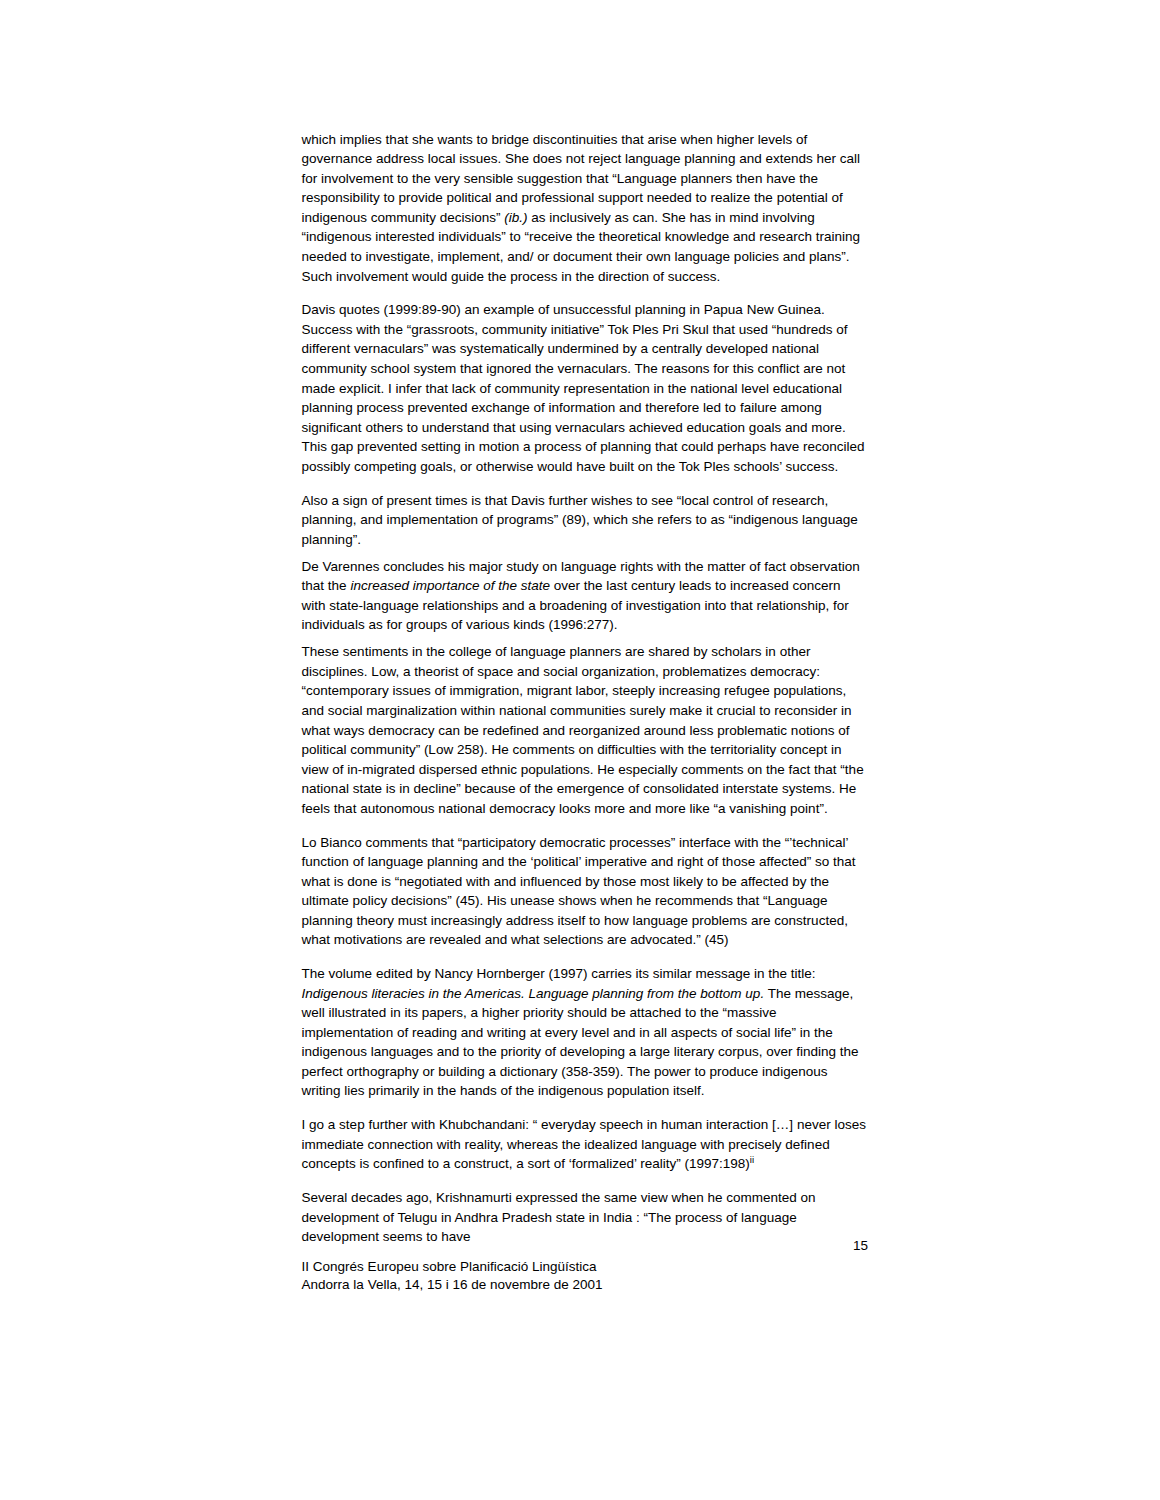which implies that she wants to bridge discontinuities that arise when higher levels of governance address local issues. She does not reject language planning and extends her call for involvement to the very sensible suggestion that “Language planners then have the responsibility to provide political and professional support needed to realize the potential of indigenous community decisions” (ib.) as inclusively as can. She has in mind involving “indigenous interested individuals” to “receive the theoretical knowledge and research training needed to investigate, implement, and/ or document their own language policies and plans”. Such involvement would guide the process in the direction of success.
Davis quotes (1999:89-90) an example of unsuccessful planning in Papua New Guinea. Success with the “grassroots, community initiative” Tok Ples Pri Skul that used “hundreds of different vernaculars” was systematically undermined by a centrally developed national community school system that ignored the vernaculars. The reasons for this conflict are not made explicit. I infer that lack of community representation in the national level educational planning process prevented exchange of information and therefore led to failure among significant others to understand that using vernaculars achieved education goals and more. This gap prevented setting in motion a process of planning that could perhaps have reconciled possibly competing goals, or otherwise would have built on the Tok Ples schools’ success.
Also a sign of present times is that Davis further wishes to see “local control of research, planning, and implementation of programs” (89), which she refers to as “indigenous language planning”.
De Varennes concludes his major study on language rights with the matter of fact observation that the increased importance of the state over the last century leads to increased concern with state-language relationships and a broadening of investigation into that relationship, for individuals as for groups of various kinds (1996:277).
These sentiments in the college of language planners are shared by scholars in other disciplines. Low, a theorist of space and social organization, problematizes democracy: “contemporary issues of immigration, migrant labor, steeply increasing refugee populations, and social marginalization within national communities surely make it crucial to reconsider in what ways democracy can be redefined and reorganized around less problematic notions of political community” (Low 258). He comments on difficulties with the territoriality concept in view of in-migrated dispersed ethnic populations. He especially comments on the fact that “the national state is in decline” because of the emergence of consolidated interstate systems. He feels that autonomous national democracy looks more and more like “a vanishing point”.
Lo Bianco comments that “participatory democratic processes” interface with the “’technical’ function of language planning and the ‘political’ imperative and right of those affected” so that what is done is “negotiated with and influenced by those most likely to be affected by the ultimate policy decisions” (45). His unease shows when he recommends that “Language planning theory must increasingly address itself to how language problems are constructed, what motivations are revealed and what selections are advocated.” (45)
The volume edited by Nancy Hornberger (1997) carries its similar message in the title: Indigenous literacies in the Americas. Language planning from the bottom up. The message, well illustrated in its papers, a higher priority should be attached to the “massive implementation of reading and writing at every level and in all aspects of social life” in the indigenous languages and to the priority of developing a large literary corpus, over finding the perfect orthography or building a dictionary (358-359). The power to produce indigenous writing lies primarily in the hands of the indigenous population itself.
I go a step further with Khubchandani: “ everyday speech in human interaction […] never loses immediate connection with reality, whereas the idealized language with precisely defined concepts is confined to a construct, a sort of ‘formalized’ reality” (1997:198)ii
Several decades ago, Krishnamurti expressed the same view when he commented on development of Telugu in Andhra Pradesh state in India : “The process of language development seems to have
15
II Congrés Europeu sobre Planificació Lingüística
Andorra la Vella, 14, 15 i 16 de novembre de 2001